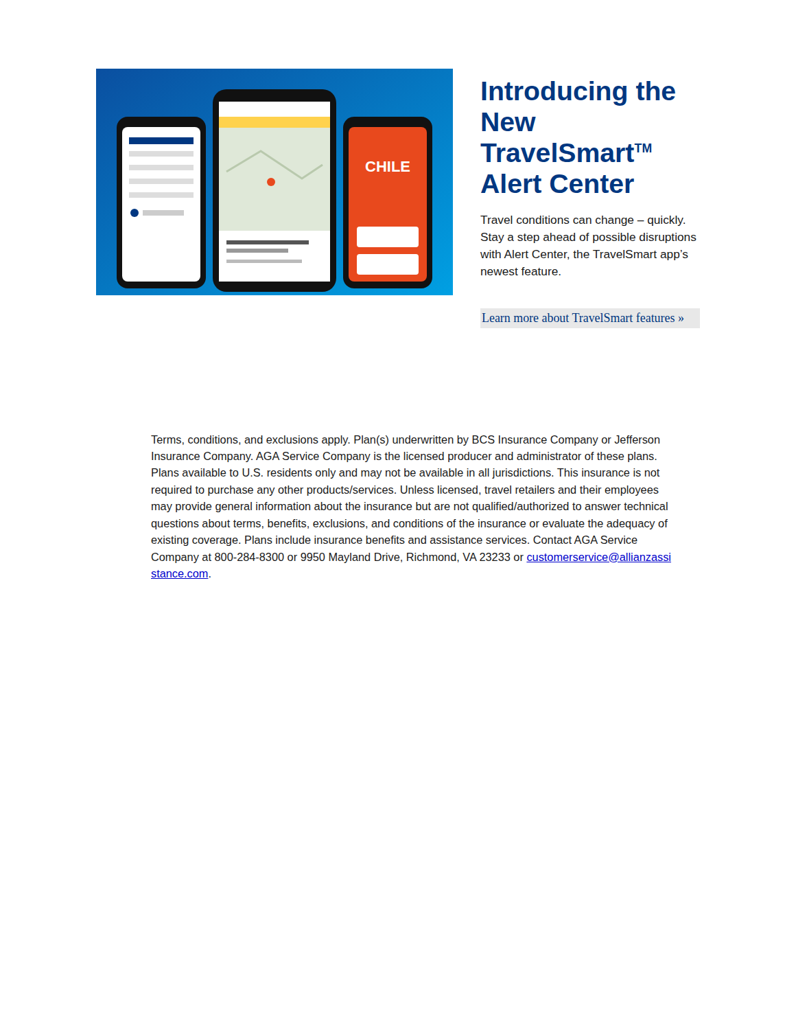Introducing the
New TravelSmartTM
Alert Center
Travel conditions can change – quickly. Stay a step ahead of possible disruptions with Alert Center, the TravelSmart app’s newest feature.
Learn more about TravelSmart features »
Terms, conditions, and exclusions apply. Plan(s) underwritten by BCS Insurance Company or Jefferson Insurance Company. AGA Service Company is the licensed producer and administrator of these plans. Plans available to U.S. residents only and may not be available in all jurisdictions. This insurance is not required to purchase any other products/services. Unless licensed, travel retailers and their employees may provide general information about the insurance but are not qualified/authorized to answer technical questions about terms, benefits, exclusions, and conditions of the insurance or evaluate the adequacy of existing coverage. Plans include insurance benefits and assistance services. Contact AGA Service Company at 800-284-8300 or 9950 Mayland Drive, Richmond, VA 23233 or customerservice@allianzassistance.com.